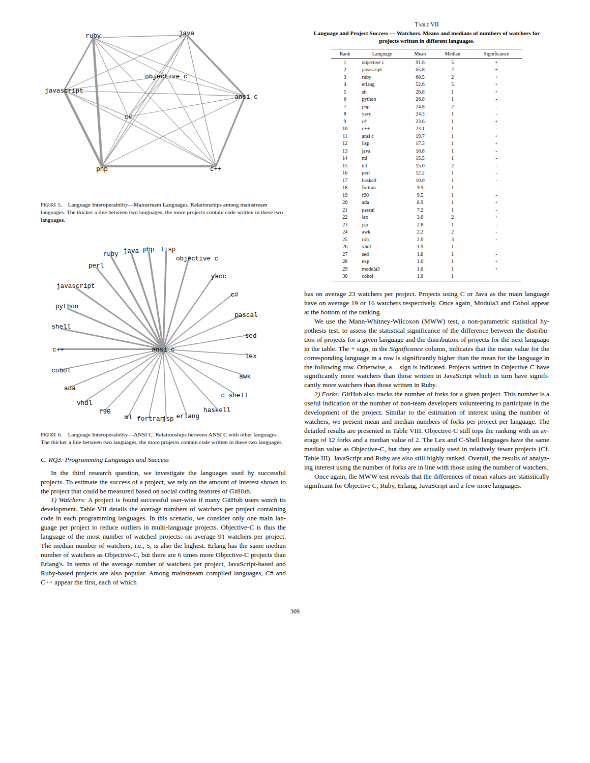ruby java objective c javascript ansi c c# php c++
Figure 5. Language Interoperability—Mainstream Languages. Relationships among mainstream languages. The thicker a line between two languages, the more projects contain code written in these two languages.
ansi c ruby java php lisp objective c perl yacc javascript c# python pascal shell sed c++ lex cobol awk ada c shell vhdl haskell f90 ml fortran jsp erlang
Figure 6. Language Interoperability—ANSI C. Relationships between ANSI C with other languages. The thicker a line between two languages, the more projects contain code written in these two languages.
C. RQ3: Programming Languages and Success
In the third research question, we investigate the languages used by successful projects. To estimate the success of a project, we rely on the amount of interest shown to the project that could be measured based on social coding features of GitHub.
1) Watchers: A project is found successful user-wise if many GitHub users watch its development. Table VII details the average numbers of watchers per project containing code in each programming languages. In this scenario, we consider only one main language per project to reduce outliers in multi-language projects. Objective-C is thus the language of the most number of watched projects: on average 91 watchers per project. The median number of watchers, i.e., 5, is also the highest. Erlang has the same median number of watchers as Objective-C, but there are 6 times more Objective-C projects than Erlang's. In terms of the average number of watchers per project, JavaScript-based and Ruby-based projects are also popular. Among mainstream compiled languages, C# and C++ appear the first, each of which
Table VII
Language and Project Success — Watchers. Means and medians of numbers of watchers for projects written in different languages.
| Rank | Language | Mean | Median | Significance |
| --- | --- | --- | --- | --- |
| 1 | objective c | 91.6 | 5 | + |
| 2 | javascript | 65.8 | 2 | + |
| 3 | ruby | 60.5 | 2 | + |
| 4 | erlang | 52.6 | 5 | + |
| 5 | sh | 28.8 | 1 | + |
| 6 | python | 26.8 | 1 | - |
| 7 | php | 24.8 | 2 | - |
| 8 | yacc | 24.3 | 1 | - |
| 9 | c# | 23.6 | 1 | + |
| 10 | c++ | 23.1 | 1 | - |
| 11 | ansi c | 19.7 | 1 | + |
| 12 | lisp | 17.3 | 1 | + |
| 13 | java | 16.8 | 1 | - |
| 14 | ml | 15.5 | 1 | - |
| 15 | tcl | 15.0 | 2 | - |
| 16 | perl | 12.2 | 1 | - |
| 17 | haskell | 10.0 | 1 | - |
| 18 | fortran | 9.9 | 1 | - |
| 19 | f90 | 9.5 | 1 | - |
| 20 | ada | 8.9 | 1 | + |
| 21 | pascal | 7.2 | 1 | - |
| 22 | lex | 3.0 | 2 | + |
| 23 | jsp | 2.8 | 1 | - |
| 24 | awk | 2.2 | 2 | - |
| 25 | csh | 2.0 | 3 | - |
| 26 | vhdl | 1.9 | 1 | - |
| 27 | sed | 1.8 | 1 | - |
| 28 | exp | 1.0 | 1 | + |
| 29 | modula3 | 1.0 | 1 | + |
| 30 | cobol | 1.0 | 1 | |
has on average 23 watchers per project. Projects using C or Java as the main language have on average 19 or 16 watchers respectively. Once again, Modula3 and Cobol appear at the bottom of the ranking.
We use the Mann-Whitney-Wilcoxon (MWW) test, a non-parametric statistical hypothesis test, to assess the statistical significance of the difference between the distribution of projects for a given language and the distribution of projects for the next language in the table. The + sign, in the Significance column, indicates that the mean value for the corresponding language in a row is significantly higher than the mean for the language in the following row. Otherwise, a – sign is indicated. Projects written in Objective C have significantly more watchers than those written in JavaScript which in turn have significantly more watchers than those written in Ruby.
2) Forks: GitHub also tracks the number of forks for a given project. This number is a useful indication of the number of non-team developers volunteering to participate in the development of the project. Similar to the estimation of interest using the number of watchers, we present mean and median numbers of forks per project per language. The detailed results are presented in Table VIII. Objective-C still tops the ranking with an average of 12 forks and a median value of 2. The Lex and C-Shell languages have the same median value as Objective-C, but they are actually used in relatively fewer projects (Cf. Table III). JavaScript and Ruby are also still highly ranked. Overall, the results of analyzing interest using the number of forks are in line with those using the number of watchers.
Once again, the MWW test reveals that the differences of mean values are statistically significant for Objective C, Ruby, Erlang, JavaScript and a few more languages.
309